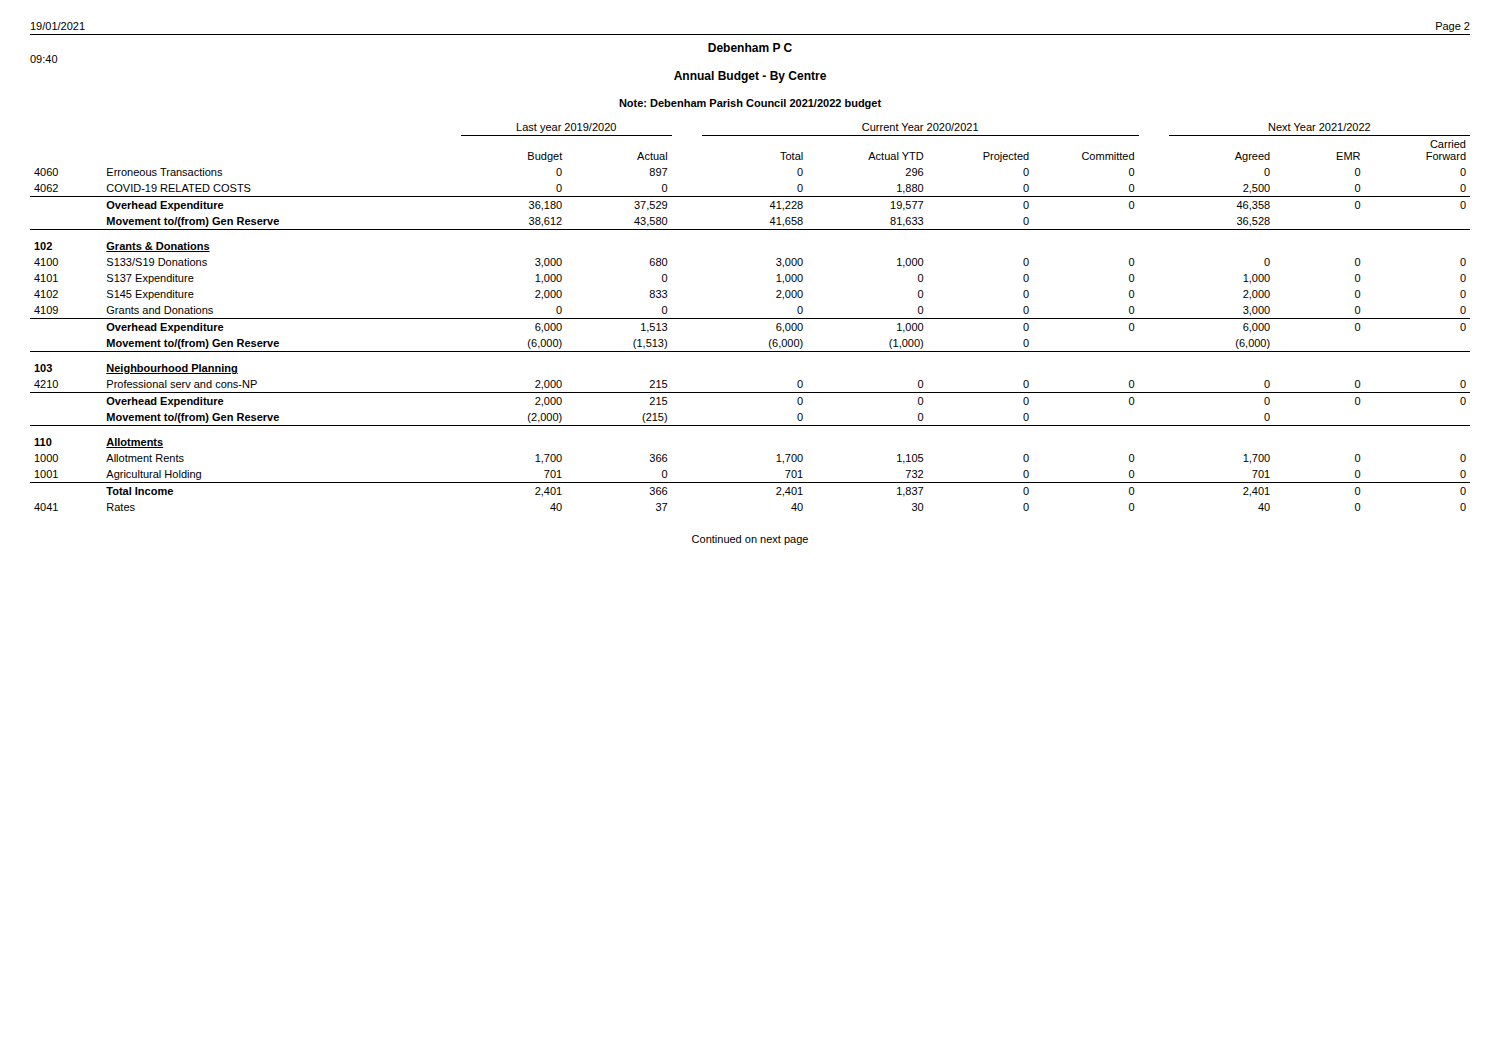19/01/2021
Page 2
09:40
Debenham P C
Annual Budget - By Centre
Note: Debenham Parish Council 2021/2022 budget
| | | Last year 2019/2020 | | Current Year 2020/2021 | | Next Year 2021/2022 |
| --- | --- | --- | --- | --- | --- | --- |
| | | Budget | Actual | | Total | Actual YTD | Projected | Committed | | Agreed | EMR | Carried Forward |
| 4060 | Erroneous Transactions | 0 | 897 | | 0 | 296 | 0 | 0 | | 0 | 0 | 0 |
| 4062 | COVID-19 RELATED COSTS | 0 | 0 | | 0 | 1,880 | 0 | 0 | | 2,500 | 0 | 0 |
| | Overhead Expenditure | 36,180 | 37,529 | | 41,228 | 19,577 | 0 | 0 | | 46,358 | 0 | 0 |
| | Movement to/(from) Gen Reserve | 38,612 | 43,580 | | 41,658 | 81,633 | 0 | | | 36,528 | | |
| 102 | Grants & Donations | |
| 4100 | S133/S19 Donations | 3,000 | 680 | | 3,000 | 1,000 | 0 | 0 | | 0 | 0 | 0 |
| 4101 | S137 Expenditure | 1,000 | 0 | | 1,000 | 0 | 0 | 0 | | 1,000 | 0 | 0 |
| 4102 | S145 Expenditure | 2,000 | 833 | | 2,000 | 0 | 0 | 0 | | 2,000 | 0 | 0 |
| 4109 | Grants and Donations | 0 | 0 | | 0 | 0 | 0 | 0 | | 3,000 | 0 | 0 |
| | Overhead Expenditure | 6,000 | 1,513 | | 6,000 | 1,000 | 0 | 0 | | 6,000 | 0 | 0 |
| | Movement to/(from) Gen Reserve | (6,000) | (1,513) | | (6,000) | (1,000) | 0 | | | (6,000) | | |
| 103 | Neighbourhood Planning | |
| 4210 | Professional serv and cons-NP | 2,000 | 215 | | 0 | 0 | 0 | 0 | | 0 | 0 | 0 |
| | Overhead Expenditure | 2,000 | 215 | | 0 | 0 | 0 | 0 | | 0 | 0 | 0 |
| | Movement to/(from) Gen Reserve | (2,000) | (215) | | 0 | 0 | 0 | | | 0 | | |
| 110 | Allotments | |
| 1000 | Allotment Rents | 1,700 | 366 | | 1,700 | 1,105 | 0 | 0 | | 1,700 | 0 | 0 |
| 1001 | Agricultural Holding | 701 | 0 | | 701 | 732 | 0 | 0 | | 701 | 0 | 0 |
| | Total Income | 2,401 | 366 | | 2,401 | 1,837 | 0 | 0 | | 2,401 | 0 | 0 |
| 4041 | Rates | 40 | 37 | | 40 | 30 | 0 | 0 | | 40 | 0 | 0 |
Continued on next page